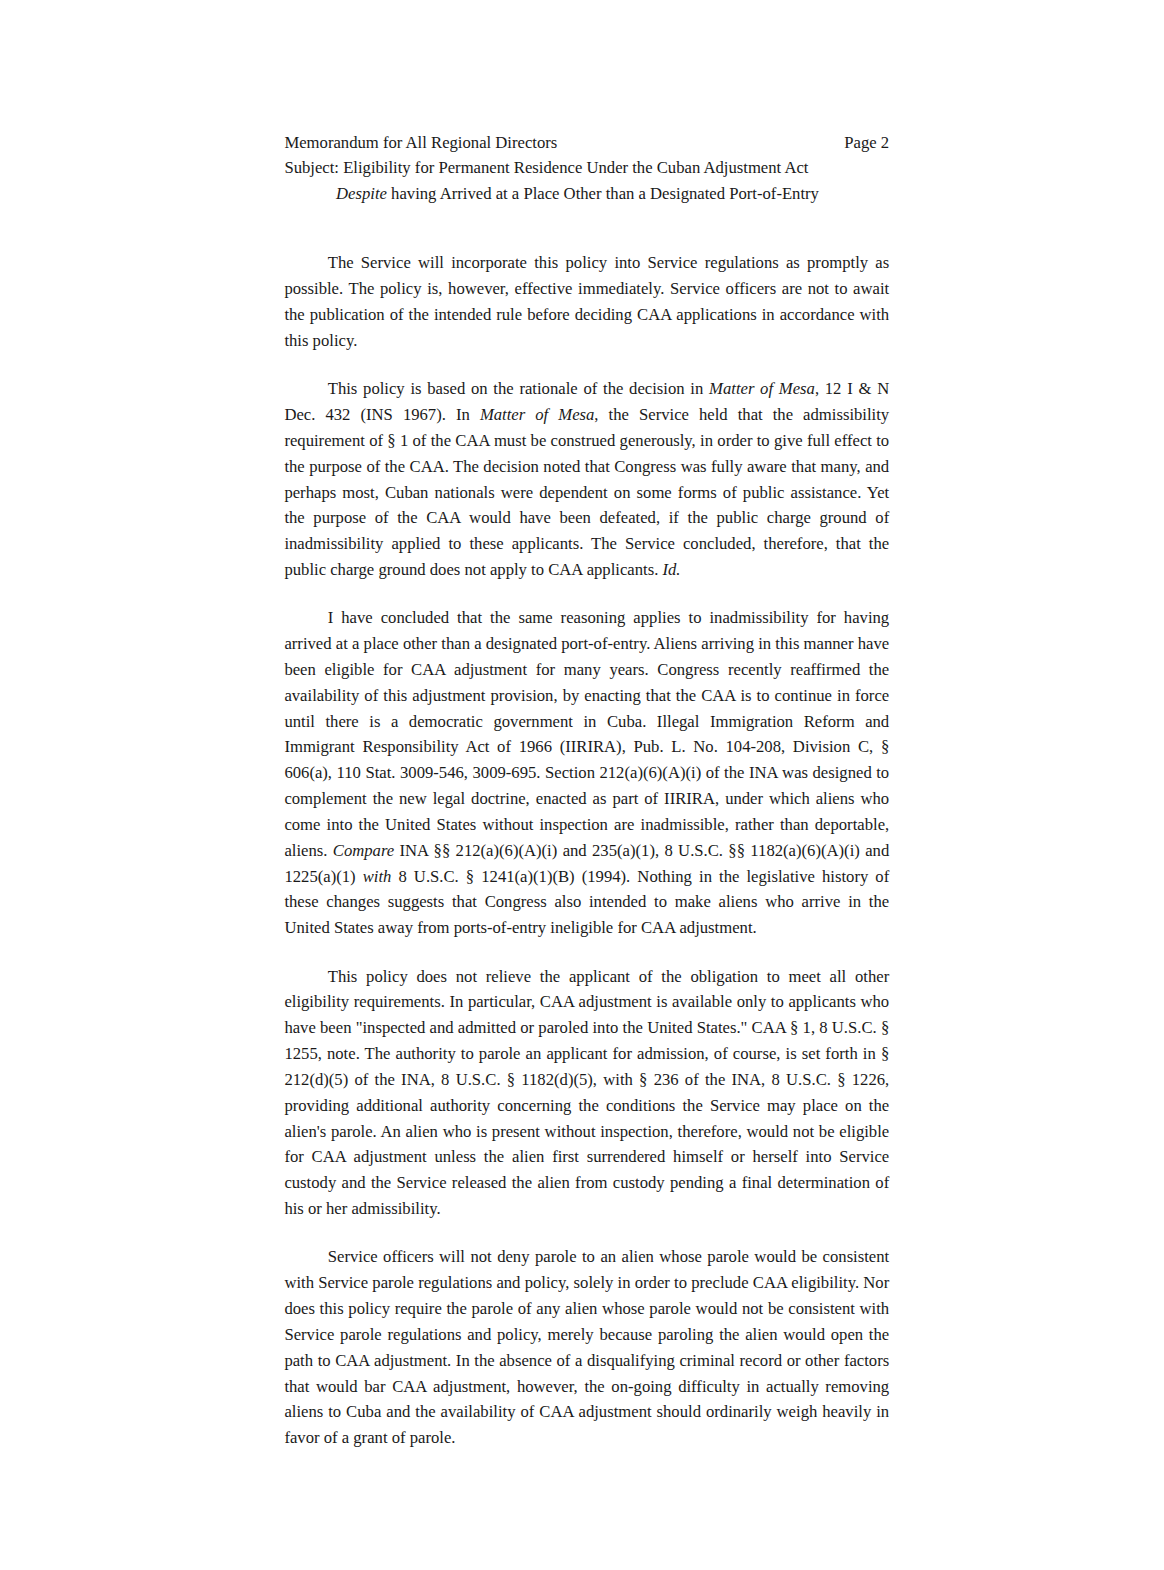Page 2
Memorandum for All Regional Directors
Subject: Eligibility for Permanent Residence Under the Cuban Adjustment Act
Despite having Arrived at a Place Other than a Designated Port-of-Entry
The Service will incorporate this policy into Service regulations as promptly as possible. The policy is, however, effective immediately. Service officers are not to await the publication of the intended rule before deciding CAA applications in accordance with this policy.
This policy is based on the rationale of the decision in Matter of Mesa, 12 I & N Dec. 432 (INS 1967). In Matter of Mesa, the Service held that the admissibility requirement of § 1 of the CAA must be construed generously, in order to give full effect to the purpose of the CAA. The decision noted that Congress was fully aware that many, and perhaps most, Cuban nationals were dependent on some forms of public assistance. Yet the purpose of the CAA would have been defeated, if the public charge ground of inadmissibility applied to these applicants. The Service concluded, therefore, that the public charge ground does not apply to CAA applicants. Id.
I have concluded that the same reasoning applies to inadmissibility for having arrived at a place other than a designated port-of-entry. Aliens arriving in this manner have been eligible for CAA adjustment for many years. Congress recently reaffirmed the availability of this adjustment provision, by enacting that the CAA is to continue in force until there is a democratic government in Cuba. Illegal Immigration Reform and Immigrant Responsibility Act of 1966 (IIRIRA), Pub. L. No. 104-208, Division C, § 606(a), 110 Stat. 3009-546, 3009-695. Section 212(a)(6)(A)(i) of the INA was designed to complement the new legal doctrine, enacted as part of IIRIRA, under which aliens who come into the United States without inspection are inadmissible, rather than deportable, aliens. Compare INA §§ 212(a)(6)(A)(i) and 235(a)(1), 8 U.S.C. §§ 1182(a)(6)(A)(i) and 1225(a)(1) with 8 U.S.C. § 1241(a)(1)(B) (1994). Nothing in the legislative history of these changes suggests that Congress also intended to make aliens who arrive in the United States away from ports-of-entry ineligible for CAA adjustment.
This policy does not relieve the applicant of the obligation to meet all other eligibility requirements. In particular, CAA adjustment is available only to applicants who have been "inspected and admitted or paroled into the United States." CAA § 1, 8 U.S.C. § 1255, note. The authority to parole an applicant for admission, of course, is set forth in § 212(d)(5) of the INA, 8 U.S.C. § 1182(d)(5), with § 236 of the INA, 8 U.S.C. § 1226, providing additional authority concerning the conditions the Service may place on the alien's parole. An alien who is present without inspection, therefore, would not be eligible for CAA adjustment unless the alien first surrendered himself or herself into Service custody and the Service released the alien from custody pending a final determination of his or her admissibility.
Service officers will not deny parole to an alien whose parole would be consistent with Service parole regulations and policy, solely in order to preclude CAA eligibility. Nor does this policy require the parole of any alien whose parole would not be consistent with Service parole regulations and policy, merely because paroling the alien would open the path to CAA adjustment. In the absence of a disqualifying criminal record or other factors that would bar CAA adjustment, however, the on-going difficulty in actually removing aliens to Cuba and the availability of CAA adjustment should ordinarily weigh heavily in favor of a grant of parole.